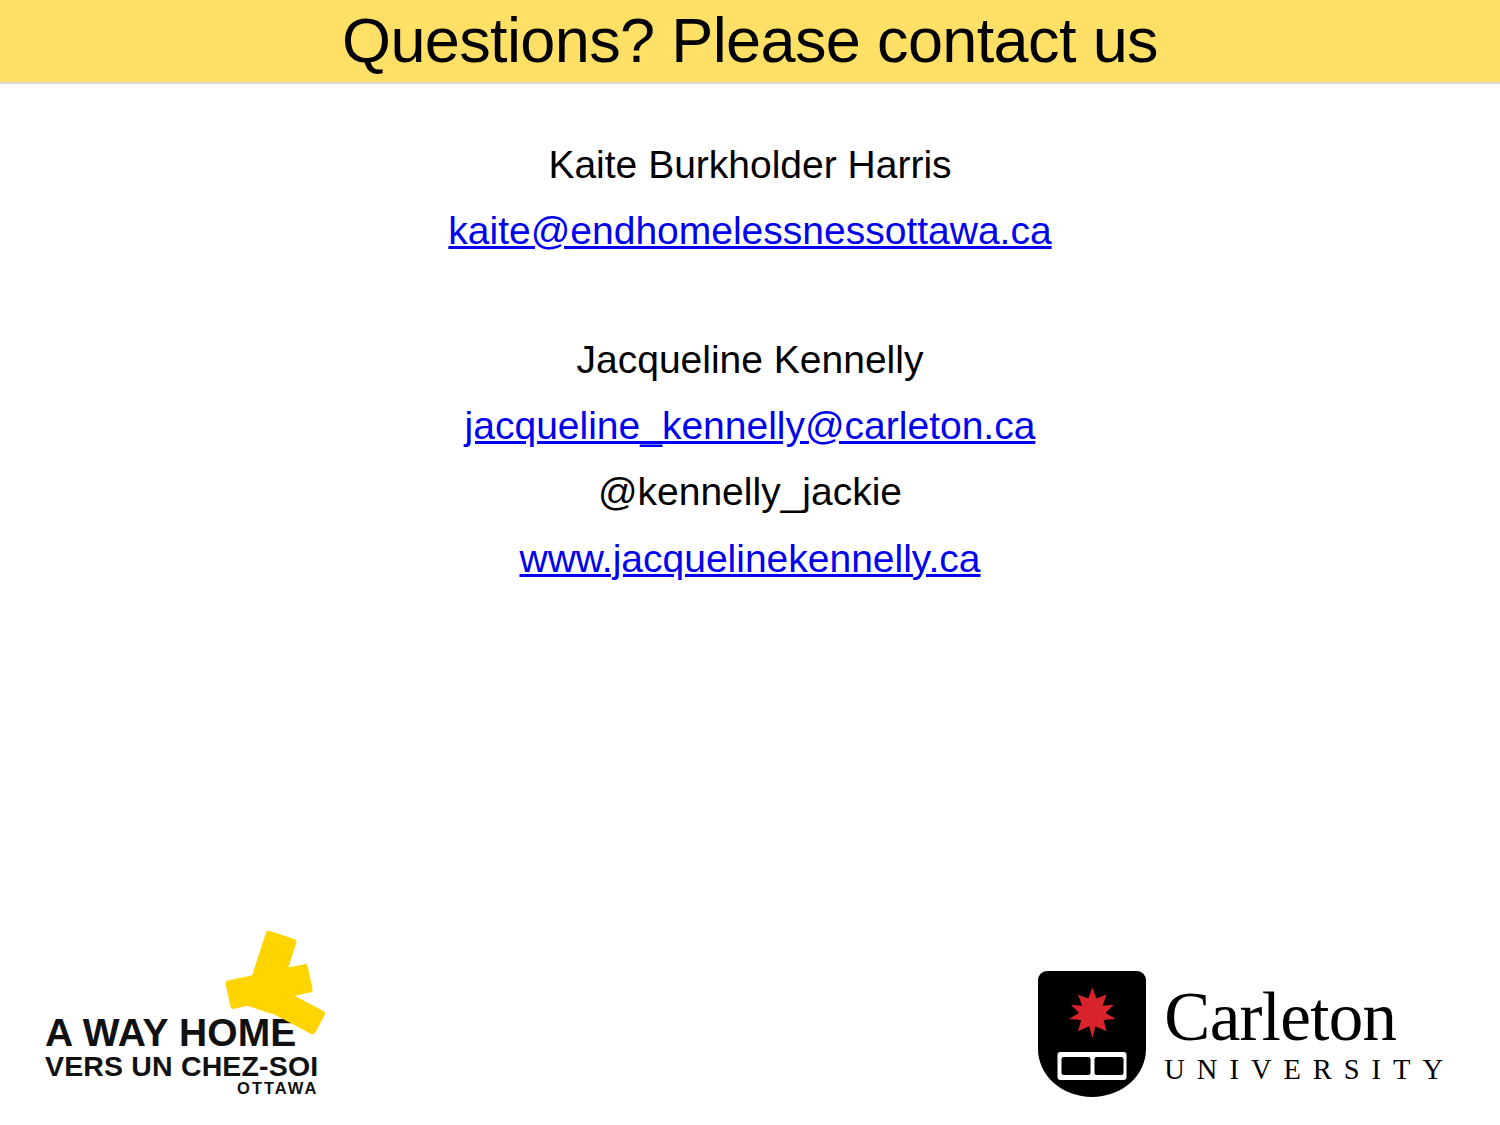Questions? Please contact us
Kaite Burkholder Harris
kaite@endhomelessnessottawa.ca
Jacqueline Kennelly
jacqueline_kennelly@carleton.ca
@kennelly_jackie
www.jacquelinekennelly.ca
A WAY HOME
VERS UN CHEZ-SOI
OTTAWA
Carleton
UNIVERSITY